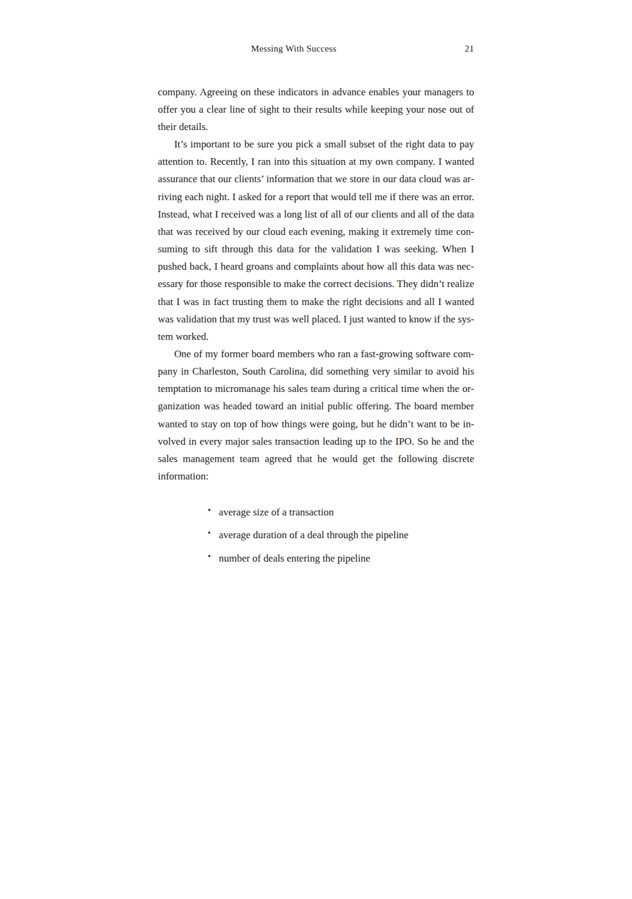Messing With Success 21
company. Agreeing on these indicators in advance enables your managers to offer you a clear line of sight to their results while keeping your nose out of their details.
It’s important to be sure you pick a small subset of the right data to pay attention to. Recently, I ran into this situation at my own company. I wanted assurance that our clients’ information that we store in our data cloud was arriving each night. I asked for a report that would tell me if there was an error. Instead, what I received was a long list of all of our clients and all of the data that was received by our cloud each evening, making it extremely time consuming to sift through this data for the validation I was seeking. When I pushed back, I heard groans and complaints about how all this data was necessary for those responsible to make the correct decisions. They didn’t realize that I was in fact trusting them to make the right decisions and all I wanted was validation that my trust was well placed. I just wanted to know if the system worked.
One of my former board members who ran a fast-growing software company in Charleston, South Carolina, did something very similar to avoid his temptation to micromanage his sales team during a critical time when the organization was headed toward an initial public offering. The board member wanted to stay on top of how things were going, but he didn’t want to be involved in every major sales transaction leading up to the IPO. So he and the sales management team agreed that he would get the following discrete information:
average size of a transaction
average duration of a deal through the pipeline
number of deals entering the pipeline